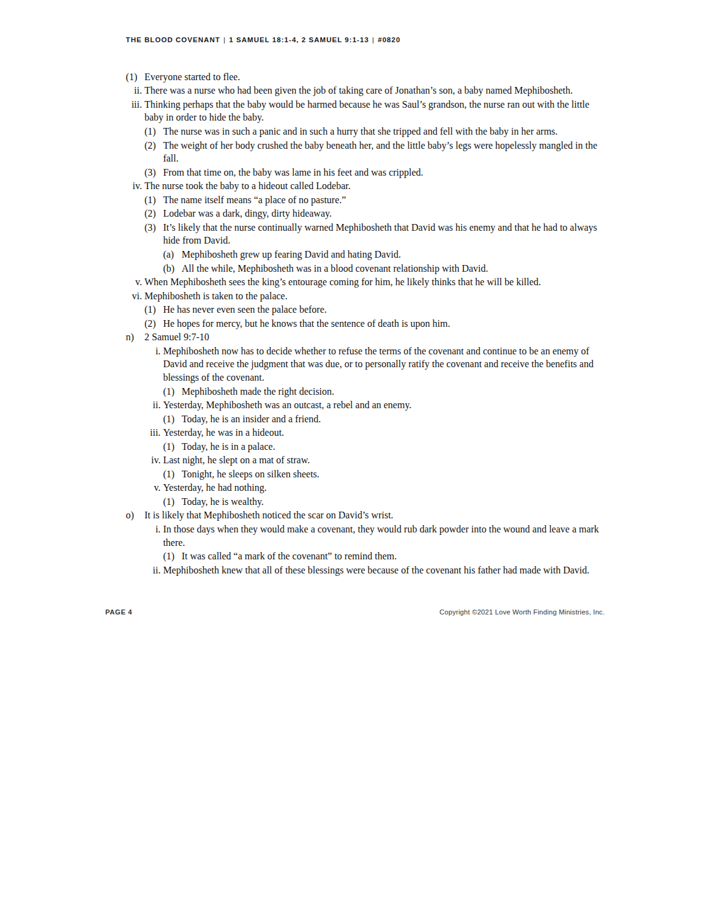The Blood Covenant|1 Samuel 18:1-4, 2 Samuel 9:1-13|#0820
(1) Everyone started to flee.
There was a nurse who had been given the job of taking care of Jonathan’s son, a baby named Mephibosheth.
Thinking perhaps that the baby would be harmed because he was Saul’s grandson, the nurse ran out with the little baby in order to hide the baby.
(1) The nurse was in such a panic and in such a hurry that she tripped and fell with the baby in her arms.
(2) The weight of her body crushed the baby beneath her, and the little baby’s legs were hopelessly mangled in the fall.
(3) From that time on, the baby was lame in his feet and was crippled.
The nurse took the baby to a hideout called Lodebar.
(1) The name itself means “a place of no pasture.”
(2) Lodebar was a dark, dingy, dirty hideaway.
(3) It’s likely that the nurse continually warned Mephibosheth that David was his enemy and that he had to always hide from David.
(a) Mephibosheth grew up fearing David and hating David.
(b) All the while, Mephibosheth was in a blood covenant relationship with David.
When Mephibosheth sees the king’s entourage coming for him, he likely thinks that he will be killed.
Mephibosheth is taken to the palace.
(1) He has never even seen the palace before.
(2) He hopes for mercy, but he knows that the sentence of death is upon him.
n) 2 Samuel 9:7-10
Mephibosheth now has to decide whether to refuse the terms of the covenant and continue to be an enemy of David and receive the judgment that was due, or to personally ratify the covenant and receive the benefits and blessings of the covenant.
(1) Mephibosheth made the right decision.
Yesterday, Mephibosheth was an outcast, a rebel and an enemy.
(1) Today, he is an insider and a friend.
Yesterday, he was in a hideout.
(1) Today, he is in a palace.
Last night, he slept on a mat of straw.
(1) Tonight, he sleeps on silken sheets.
Yesterday, he had nothing.
(1) Today, he is wealthy.
o) It is likely that Mephibosheth noticed the scar on David’s wrist.
In those days when they would make a covenant, they would rub dark powder into the wound and leave a mark there.
(1) It was called “a mark of the covenant” to remind them.
Mephibosheth knew that all of these blessings were because of the covenant his father had made with David.
Page 4 Copyright ©2021 Love Worth Finding Ministries, Inc.